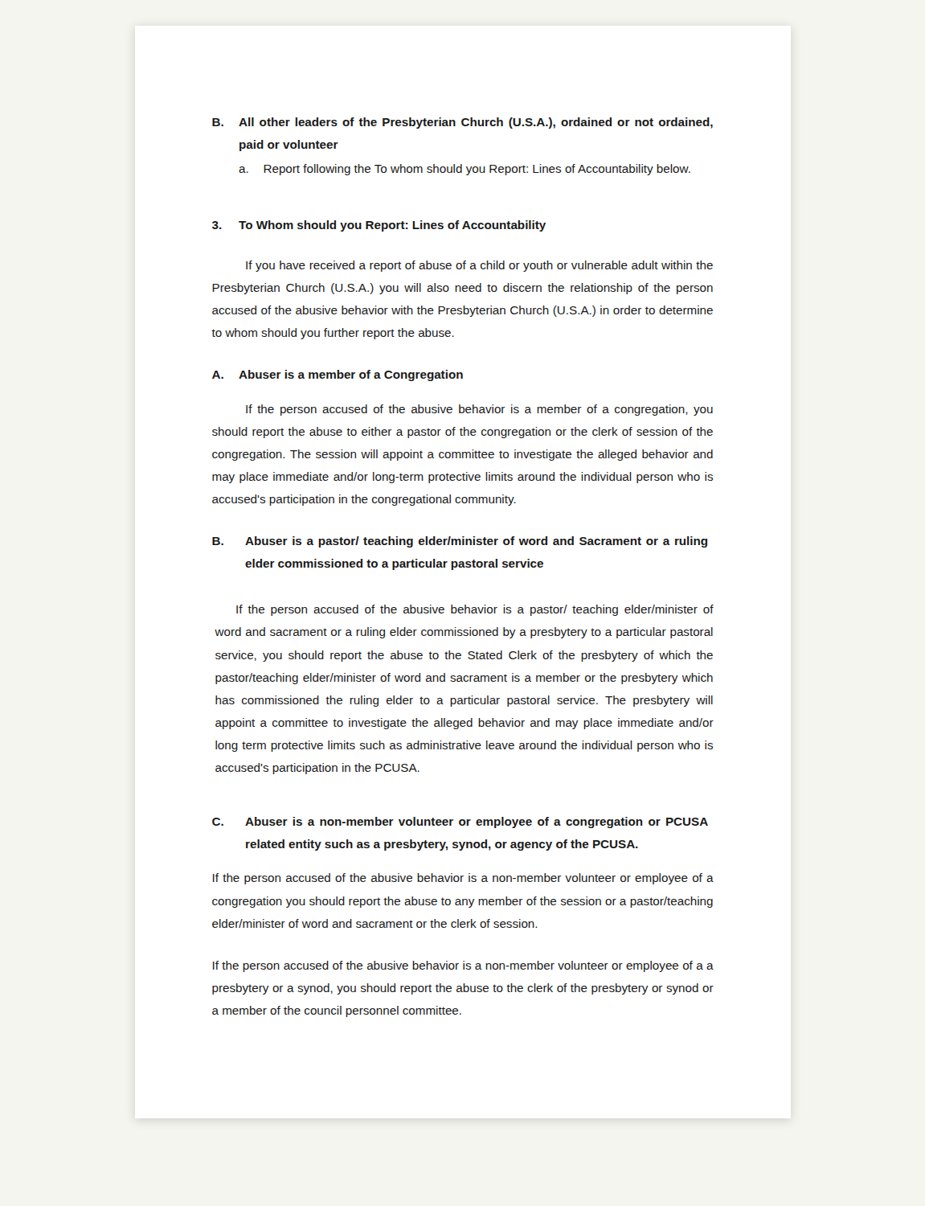B. All other leaders of the Presbyterian Church (U.S.A.), ordained or not ordained, paid or volunteer
a. Report following the To whom should you Report: Lines of Accountability below.
3. To Whom should you Report: Lines of Accountability
If you have received a report of abuse of a child or youth or vulnerable adult within the Presbyterian Church (U.S.A.) you will also need to discern the relationship of the person accused of the abusive behavior with the Presbyterian Church (U.S.A.) in order to determine to whom should you further report the abuse.
A. Abuser is a member of a Congregation
If the person accused of the abusive behavior is a member of a congregation, you should report the abuse to either a pastor of the congregation or the clerk of session of the congregation. The session will appoint a committee to investigate the alleged behavior and may place immediate and/or long-term protective limits around the individual person who is accused's participation in the congregational community.
B. Abuser is a pastor/ teaching elder/minister of word and Sacrament or a ruling elder commissioned to a particular pastoral service
If the person accused of the abusive behavior is a pastor/ teaching elder/minister of word and sacrament or a ruling elder commissioned by a presbytery to a particular pastoral service, you should report the abuse to the Stated Clerk of the presbytery of which the pastor/teaching elder/minister of word and sacrament is a member or the presbytery which has commissioned the ruling elder to a particular pastoral service. The presbytery will appoint a committee to investigate the alleged behavior and may place immediate and/or long term protective limits such as administrative leave around the individual person who is accused's participation in the PCUSA.
C. Abuser is a non-member volunteer or employee of a congregation or PCUSA related entity such as a presbytery, synod, or agency of the PCUSA.
If the person accused of the abusive behavior is a non-member volunteer or employee of a congregation you should report the abuse to any member of the session or a pastor/teaching elder/minister of word and sacrament or the clerk of session.
If the person accused of the abusive behavior is a non-member volunteer or employee of a a presbytery or a synod, you should report the abuse to the clerk of the presbytery or synod or a member of the council personnel committee.